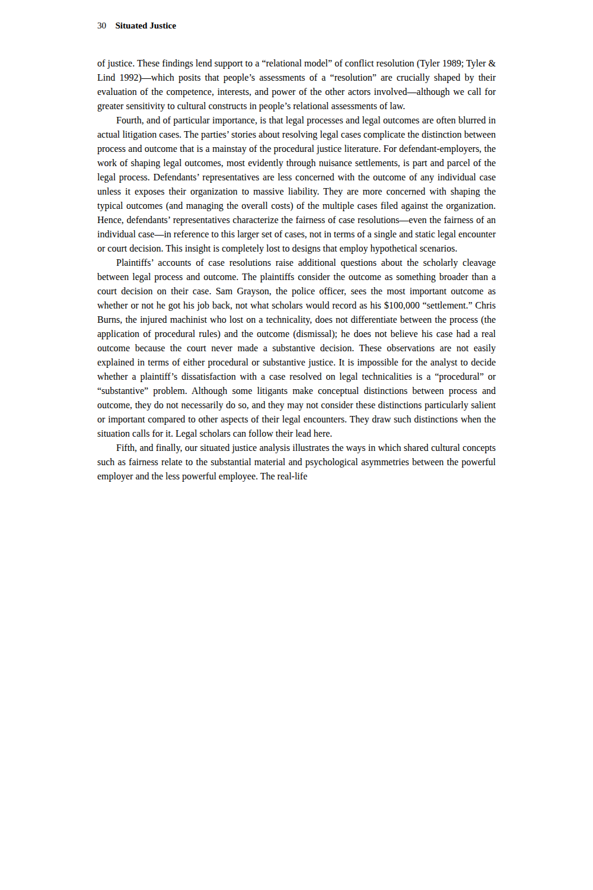30 Situated Justice
of justice. These findings lend support to a “relational model” of conflict resolution (Tyler 1989; Tyler & Lind 1992)—which posits that people’s assessments of a “resolution” are crucially shaped by their evaluation of the competence, interests, and power of the other actors involved—although we call for greater sensitivity to cultural constructs in people’s relational assessments of law.
Fourth, and of particular importance, is that legal processes and legal outcomes are often blurred in actual litigation cases. The parties’ stories about resolving legal cases complicate the distinction between process and outcome that is a mainstay of the procedural justice literature. For defendant-employers, the work of shaping legal outcomes, most evidently through nuisance settlements, is part and parcel of the legal process. Defendants’ representatives are less concerned with the outcome of any individual case unless it exposes their organization to massive liability. They are more concerned with shaping the typical outcomes (and managing the overall costs) of the multiple cases filed against the organization. Hence, defendants’ representatives characterize the fairness of case resolutions—even the fairness of an individual case—in reference to this larger set of cases, not in terms of a single and static legal encounter or court decision. This insight is completely lost to designs that employ hypothetical scenarios.
Plaintiffs’ accounts of case resolutions raise additional questions about the scholarly cleavage between legal process and outcome. The plaintiffs consider the outcome as something broader than a court decision on their case. Sam Grayson, the police officer, sees the most important outcome as whether or not he got his job back, not what scholars would record as his $100,000 “settlement.” Chris Burns, the injured machinist who lost on a technicality, does not differentiate between the process (the application of procedural rules) and the outcome (dismissal); he does not believe his case had a real outcome because the court never made a substantive decision. These observations are not easily explained in terms of either procedural or substantive justice. It is impossible for the analyst to decide whether a plaintiff’s dissatisfaction with a case resolved on legal technicalities is a “procedural” or “substantive” problem. Although some litigants make conceptual distinctions between process and outcome, they do not necessarily do so, and they may not consider these distinctions particularly salient or important compared to other aspects of their legal encounters. They draw such distinctions when the situation calls for it. Legal scholars can follow their lead here.
Fifth, and finally, our situated justice analysis illustrates the ways in which shared cultural concepts such as fairness relate to the substantial material and psychological asymmetries between the powerful employer and the less powerful employee. The real-life